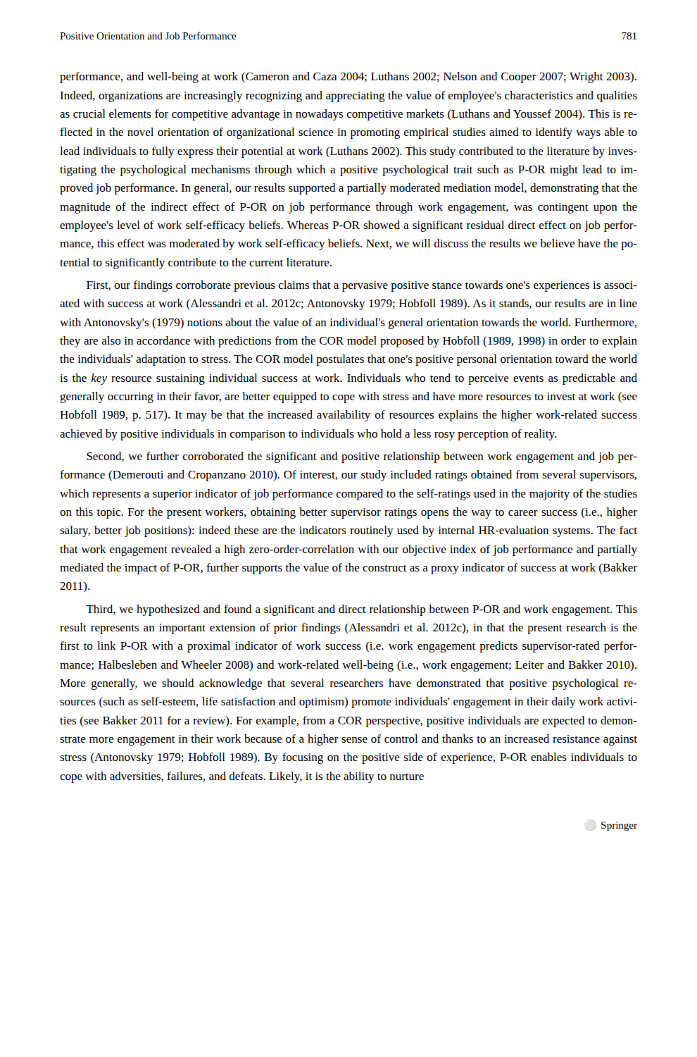Positive Orientation and Job Performance 781
performance, and well-being at work (Cameron and Caza 2004; Luthans 2002; Nelson and Cooper 2007; Wright 2003). Indeed, organizations are increasingly recognizing and appreciating the value of employee's characteristics and qualities as crucial elements for competitive advantage in nowadays competitive markets (Luthans and Youssef 2004). This is reflected in the novel orientation of organizational science in promoting empirical studies aimed to identify ways able to lead individuals to fully express their potential at work (Luthans 2002). This study contributed to the literature by investigating the psychological mechanisms through which a positive psychological trait such as P-OR might lead to improved job performance. In general, our results supported a partially moderated mediation model, demonstrating that the magnitude of the indirect effect of P-OR on job performance through work engagement, was contingent upon the employee's level of work self-efficacy beliefs. Whereas P-OR showed a significant residual direct effect on job performance, this effect was moderated by work self-efficacy beliefs. Next, we will discuss the results we believe have the potential to significantly contribute to the current literature.
First, our findings corroborate previous claims that a pervasive positive stance towards one's experiences is associated with success at work (Alessandri et al. 2012c; Antonovsky 1979; Hobfoll 1989). As it stands, our results are in line with Antonovsky's (1979) notions about the value of an individual's general orientation towards the world. Furthermore, they are also in accordance with predictions from the COR model proposed by Hobfoll (1989, 1998) in order to explain the individuals' adaptation to stress. The COR model postulates that one's positive personal orientation toward the world is the key resource sustaining individual success at work. Individuals who tend to perceive events as predictable and generally occurring in their favor, are better equipped to cope with stress and have more resources to invest at work (see Hobfoll 1989, p. 517). It may be that the increased availability of resources explains the higher work-related success achieved by positive individuals in comparison to individuals who hold a less rosy perception of reality.
Second, we further corroborated the significant and positive relationship between work engagement and job performance (Demerouti and Cropanzano 2010). Of interest, our study included ratings obtained from several supervisors, which represents a superior indicator of job performance compared to the self-ratings used in the majority of the studies on this topic. For the present workers, obtaining better supervisor ratings opens the way to career success (i.e., higher salary, better job positions): indeed these are the indicators routinely used by internal HR-evaluation systems. The fact that work engagement revealed a high zero-order-correlation with our objective index of job performance and partially mediated the impact of P-OR, further supports the value of the construct as a proxy indicator of success at work (Bakker 2011).
Third, we hypothesized and found a significant and direct relationship between P-OR and work engagement. This result represents an important extension of prior findings (Alessandri et al. 2012c), in that the present research is the first to link P-OR with a proximal indicator of work success (i.e. work engagement predicts supervisor-rated performance; Halbesleben and Wheeler 2008) and work-related well-being (i.e., work engagement; Leiter and Bakker 2010). More generally, we should acknowledge that several researchers have demonstrated that positive psychological resources (such as self-esteem, life satisfaction and optimism) promote individuals' engagement in their daily work activities (see Bakker 2011 for a review). For example, from a COR perspective, positive individuals are expected to demonstrate more engagement in their work because of a higher sense of control and thanks to an increased resistance against stress (Antonovsky 1979; Hobfoll 1989). By focusing on the positive side of experience, P-OR enables individuals to cope with adversities, failures, and defeats. Likely, it is the ability to nurture
⚪Springer